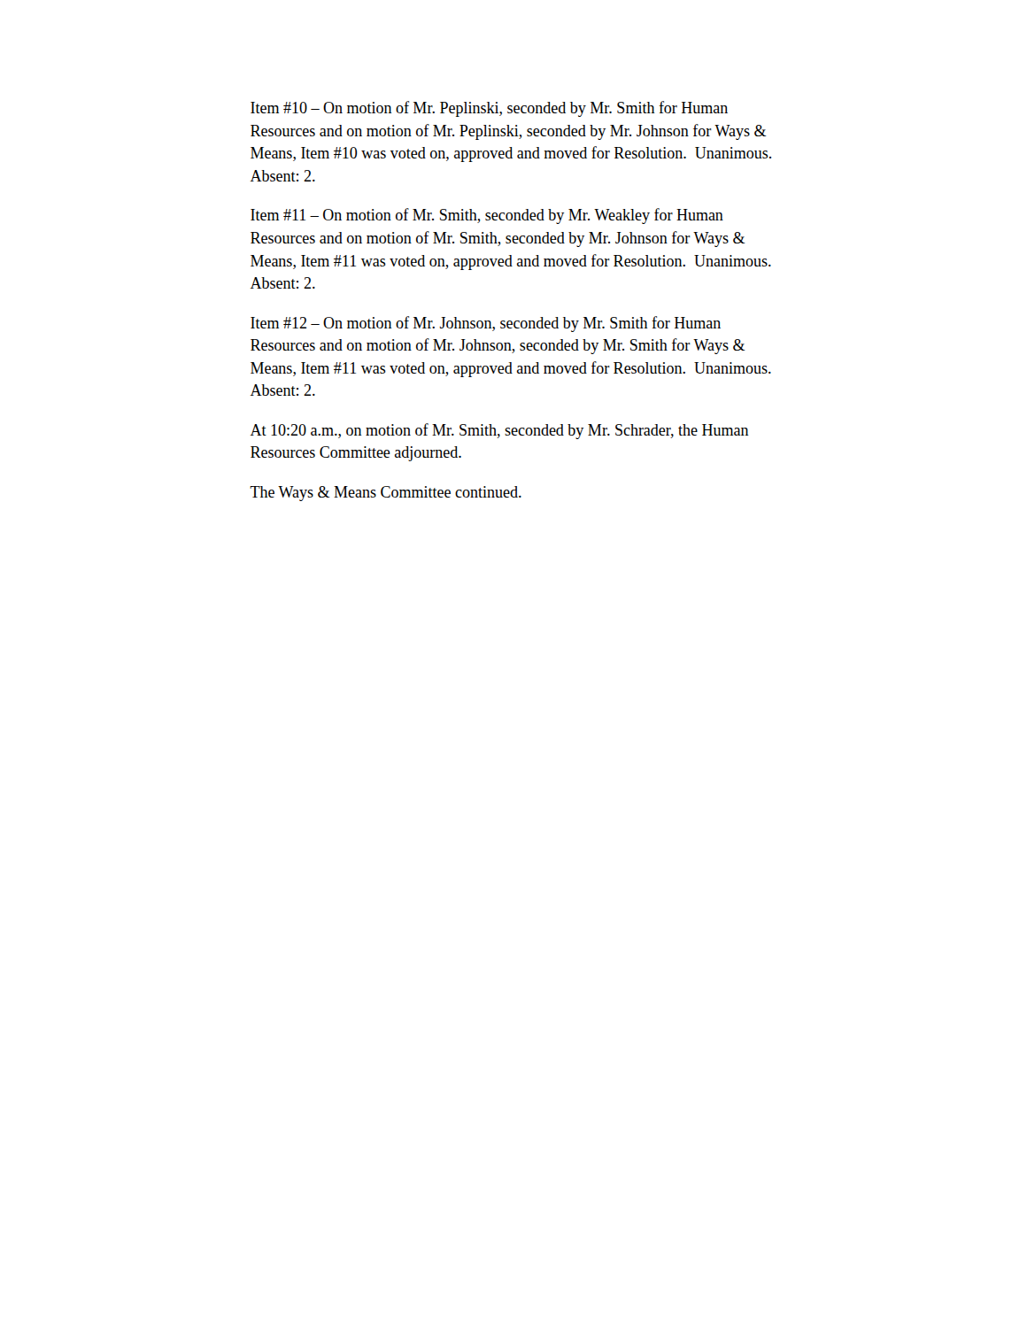Item #10 – On motion of Mr. Peplinski, seconded by Mr. Smith for Human Resources and on motion of Mr. Peplinski, seconded by Mr. Johnson for Ways & Means, Item #10 was voted on, approved and moved for Resolution. Unanimous. Absent: 2.
Item #11 – On motion of Mr. Smith, seconded by Mr. Weakley for Human Resources and on motion of Mr. Smith, seconded by Mr. Johnson for Ways & Means, Item #11 was voted on, approved and moved for Resolution. Unanimous. Absent: 2.
Item #12 – On motion of Mr. Johnson, seconded by Mr. Smith for Human Resources and on motion of Mr. Johnson, seconded by Mr. Smith for Ways & Means, Item #11 was voted on, approved and moved for Resolution. Unanimous. Absent: 2.
At 10:20 a.m., on motion of Mr. Smith, seconded by Mr. Schrader, the Human Resources Committee adjourned.
The Ways & Means Committee continued.